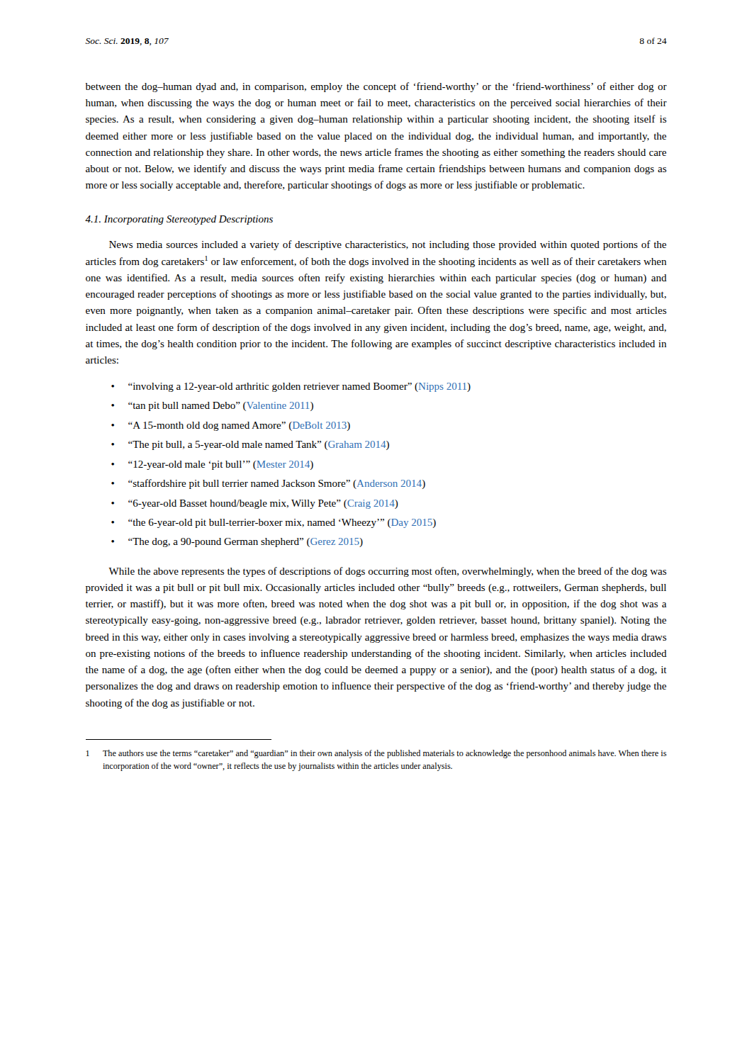Soc. Sci. 2019, 8, 107
8 of 24
between the dog–human dyad and, in comparison, employ the concept of ‘friend-worthy’ or the ‘friend-worthiness’ of either dog or human, when discussing the ways the dog or human meet or fail to meet, characteristics on the perceived social hierarchies of their species. As a result, when considering a given dog–human relationship within a particular shooting incident, the shooting itself is deemed either more or less justifiable based on the value placed on the individual dog, the individual human, and importantly, the connection and relationship they share. In other words, the news article frames the shooting as either something the readers should care about or not. Below, we identify and discuss the ways print media frame certain friendships between humans and companion dogs as more or less socially acceptable and, therefore, particular shootings of dogs as more or less justifiable or problematic.
4.1. Incorporating Stereotyped Descriptions
News media sources included a variety of descriptive characteristics, not including those provided within quoted portions of the articles from dog caretakers1 or law enforcement, of both the dogs involved in the shooting incidents as well as of their caretakers when one was identified. As a result, media sources often reify existing hierarchies within each particular species (dog or human) and encouraged reader perceptions of shootings as more or less justifiable based on the social value granted to the parties individually, but, even more poignantly, when taken as a companion animal–caretaker pair. Often these descriptions were specific and most articles included at least one form of description of the dogs involved in any given incident, including the dog’s breed, name, age, weight, and, at times, the dog’s health condition prior to the incident. The following are examples of succinct descriptive characteristics included in articles:
“involving a 12-year-old arthritic golden retriever named Boomer” (Nipps 2011)
“tan pit bull named Debo” (Valentine 2011)
“A 15-month old dog named Amore” (DeBolt 2013)
“The pit bull, a 5-year-old male named Tank” (Graham 2014)
“12-year-old male ‘pit bull’” (Mester 2014)
“staffordshire pit bull terrier named Jackson Smore” (Anderson 2014)
“6-year-old Basset hound/beagle mix, Willy Pete” (Craig 2014)
“the 6-year-old pit bull-terrier-boxer mix, named ‘Wheezy’” (Day 2015)
“The dog, a 90-pound German shepherd” (Gerez 2015)
While the above represents the types of descriptions of dogs occurring most often, overwhelmingly, when the breed of the dog was provided it was a pit bull or pit bull mix. Occasionally articles included other “bully” breeds (e.g., rottweilers, German shepherds, bull terrier, or mastiff), but it was more often, breed was noted when the dog shot was a pit bull or, in opposition, if the dog shot was a stereotypically easy-going, non-aggressive breed (e.g., labrador retriever, golden retriever, basset hound, brittany spaniel). Noting the breed in this way, either only in cases involving a stereotypically aggressive breed or harmless breed, emphasizes the ways media draws on pre-existing notions of the breeds to influence readership understanding of the shooting incident. Similarly, when articles included the name of a dog, the age (often either when the dog could be deemed a puppy or a senior), and the (poor) health status of a dog, it personalizes the dog and draws on readership emotion to influence their perspective of the dog as ‘friend-worthy’ and thereby judge the shooting of the dog as justifiable or not.
1
The authors use the terms “caretaker” and “guardian” in their own analysis of the published materials to acknowledge the personhood animals have. When there is incorporation of the word “owner”, it reflects the use by journalists within the articles under analysis.